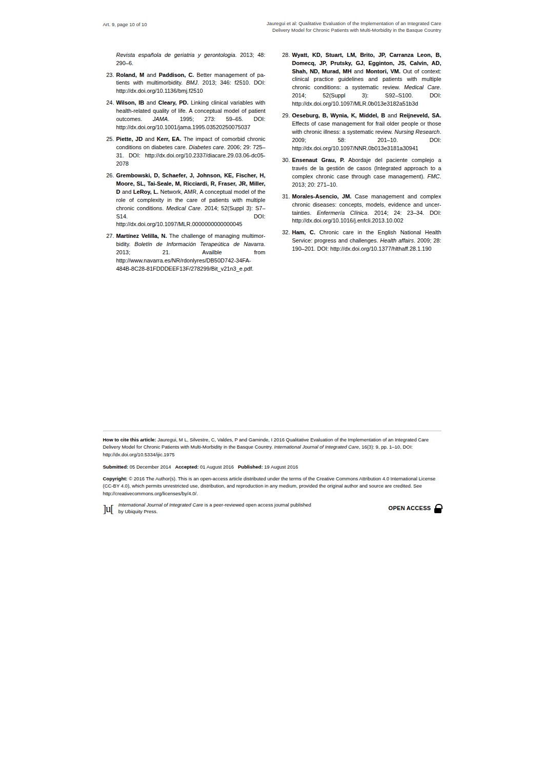Art. 9, page 10 of 10
Jauregui et al: Qualitative Evaluation of the Implementation of an Integrated Care
Delivery Model for Chronic Patients with Multi-Morbidity in the Basque Country
Revista española de geriatria y gerontologia. 2013; 48: 290–6.
23. Roland, M and Paddison, C. Better management of patients with multimorbidity. BMJ. 2013; 346: f2510. DOI: http://dx.doi.org/10.1136/bmj.f2510
24. Wilson, IB and Cleary, PD. Linking clinical variables with health-related quality of life. A conceptual model of patient outcomes. JAMA. 1995; 273: 59–65. DOI: http://dx.doi.org/10.1001/jama.1995.03520250075037
25. Piette, JD and Kerr, EA. The impact of comorbid chronic conditions on diabetes care. Diabetes care. 2006; 29: 725–31. DOI: http://dx.doi.org/10.2337/diacare.29.03.06-dc05-2078
26. Grembowski, D, Schaefer, J, Johnson, KE, Fischer, H, Moore, SL, Tai-Seale, M, Ricciardi, R, Fraser, JR, Miller, D and LeRoy, L. Network, AMR, A conceptual model of the role of complexity in the care of patients with multiple chronic conditions. Medical Care. 2014; 52(Suppl 3): S7–S14. DOI: http://dx.doi.org/10.1097/MLR.0000000000000045
27. Martínez Velilla, N. The challenge of managing multimorbidity. Boletín de Información Terapeútica de Navarra. 2013; 21. Availble from http://www.navarra.es/NR/rdonlyres/DB50D742-34FA-484B-8C28-81FDDDEEF13F/278299/Bit_v21n3_e.pdf.
28. Wyatt, KD, Stuart, LM, Brito, JP, Carranza Leon, B, Domecq, JP, Prutsky, GJ, Egginton, JS, Calvin, AD, Shah, ND, Murad, MH and Montori, VM. Out of context: clinical practice guidelines and patients with multiple chronic conditions: a systematic review. Medical Care. 2014; 52(Suppl 3): S92–S100. DOI: http://dx.doi.org/10.1097/MLR.0b013e3182a51b3d
29. Oeseburg, B, Wynia, K, Middel, B and Reijneveld, SA. Effects of case management for frail older people or those with chronic illness: a systematic review. Nursing Research. 2009; 58: 201–10. DOI: http://dx.doi.org/10.1097/NNR.0b013e3181a30941
30. Ensenaut Grau, P. Abordaje del paciente complejo a través de la gestión de casos (Integrated approach to a complex chronic case through case management). FMC. 2013; 20: 271–10.
31. Morales-Asencio, JM. Case management and complex chronic diseases: concepts, models, evidence and uncertainties. Enfermería Clínica. 2014; 24: 23–34. DOI: http://dx.doi.org/10.1016/j.enfcli.2013.10.002
32. Ham, C. Chronic care in the English National Health Service: progress and challenges. Health affairs. 2009; 28: 190–201. DOI: http://dx.doi.org/10.1377/hlthaff.28.1.190
How to cite this article: Jauregui, M L, Silvestre, C, Valdes, P and Gaminde, I 2016 Qualitative Evaluation of the Implementation of an Integrated Care Delivery Model for Chronic Patients with Multi-Morbidity in the Basque Country. International Journal of Integrated Care, 16(3): 9, pp. 1–10, DOI: http://dx.doi.org/10.5334/ijic.1975
Submitted: 05 December 2014 Accepted: 01 August 2016 Published: 19 August 2016
Copyright: © 2016 The Author(s). This is an open-access article distributed under the terms of the Creative Commons Attribution 4.0 International License (CC-BY 4.0), which permits unrestricted use, distribution, and reproduction in any medium, provided the original author and source are credited. See http://creativecommons.org/licenses/by/4.0/.
]u[
International Journal of Integrated Care is a peer-reviewed open access journal published
by Ubiquity Press.
OPEN ACCESS